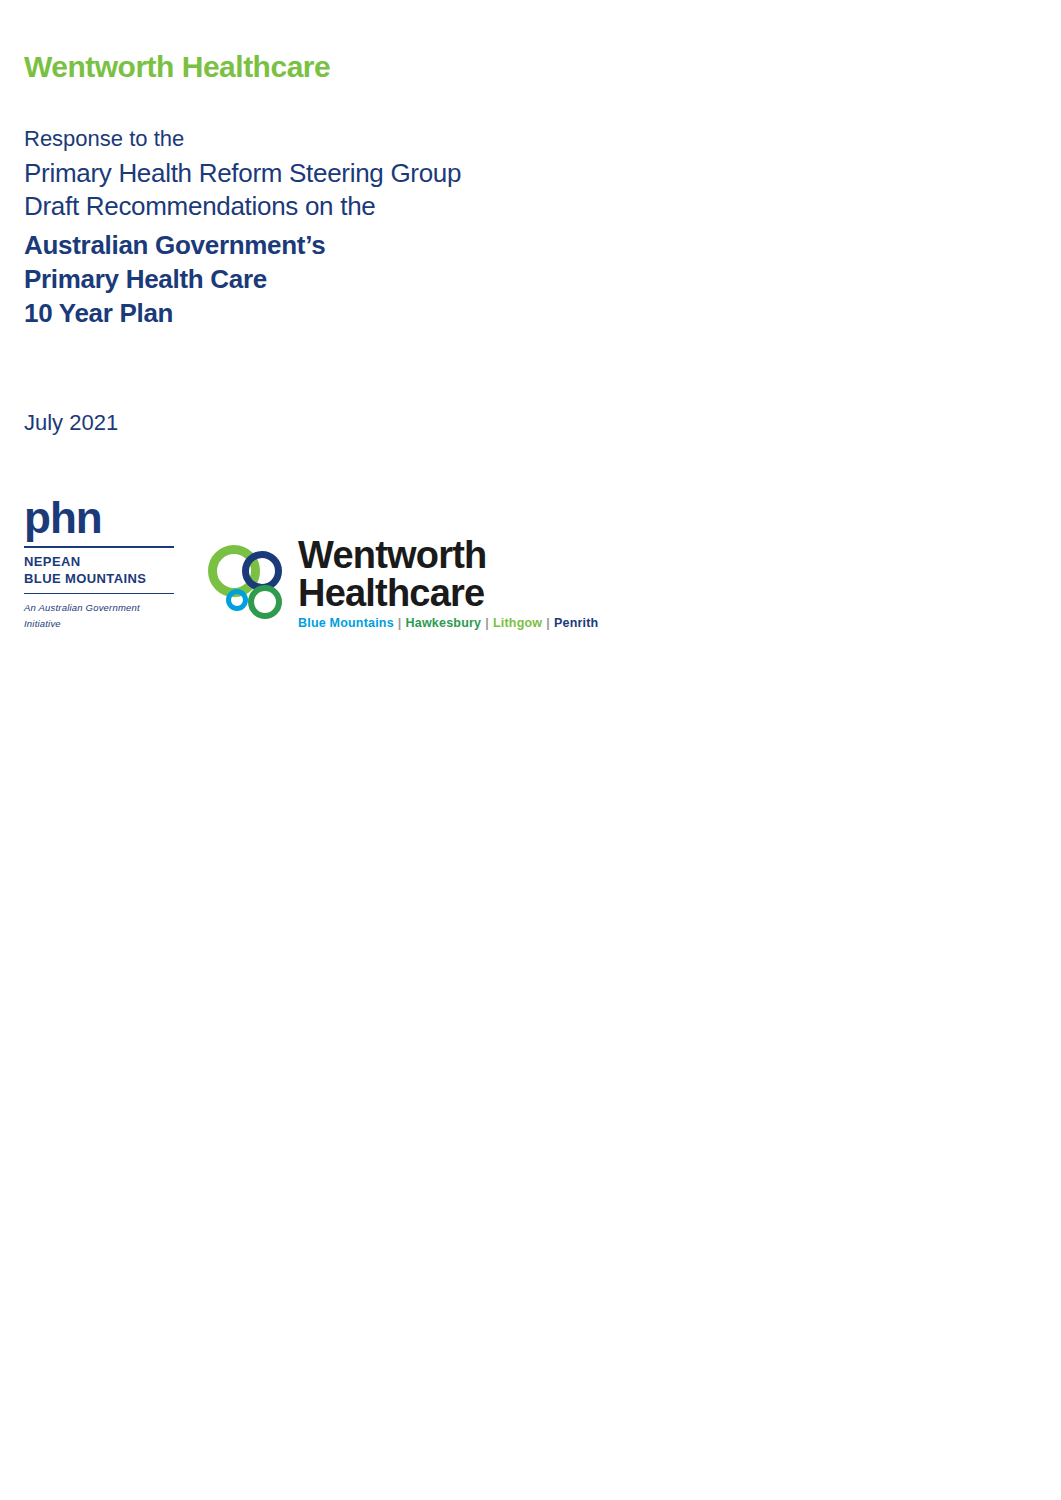Wentworth Healthcare
Response to the
Primary Health Reform Steering Group
Draft Recommendations on the
Australian Government’s
Primary Health Care
10 Year Plan
July 2021
phn
Nepean
Blue Mountains
An Australian Government Initiative
Wentworth Healthcare Blue Mountains|Hawkesbury|Lithgow|Penrith